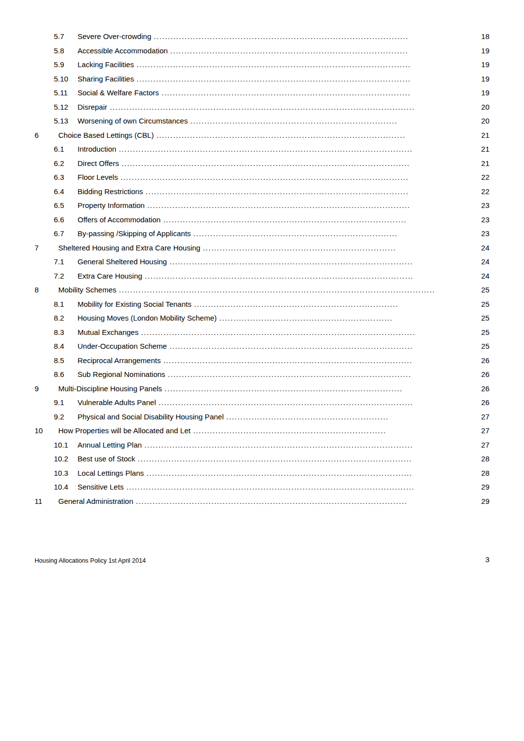5.7 Severe Over-crowding........................................................................................... 18
5.8 Accessible Accommodation..................................................................................... 19
5.9 Lacking Facilities.................................................................................................. 19
5.10 Sharing Facilities.................................................................................................. 19
5.11 Social & Welfare Factors......................................................................................... 19
5.12 Disrepair............................................................................................................. 20
5.13 Worsening of own Circumstances.......................................................................... 20
6 Choice Based Lettings (CBL)......................................................................................... 21
6.1 Introduction......................................................................................................... 21
6.2 Direct Offers....................................................................................................... 21
6.3 Floor Levels....................................................................................................... 22
6.4 Bidding Restrictions.............................................................................................. 22
6.5 Property Information.............................................................................................. 23
6.6 Offers of Accommodation....................................................................................... 23
6.7 By-passing /Skipping of Applicants......................................................................... 23
7 Sheltered Housing and Extra Care Housing..................................................................... 24
7.1 General Sheltered Housing....................................................................................... 24
7.2 Extra Care Housing................................................................................................ 24
8 Mobility Schemes................................................................................................................. 25
8.1 Mobility for Existing Social Tenants......................................................................... 25
8.2 Housing Moves (London Mobility Scheme).............................................................. 25
8.3 Mutual Exchanges.................................................................................................. 25
8.4 Under-Occupation Scheme....................................................................................... 25
8.5 Reciprocal Arrangements......................................................................................... 26
8.6 Sub Regional Nominations....................................................................................... 26
9 Multi-Discipline Housing Panels..................................................................................... 26
9.1 Vulnerable Adults Panel........................................................................................... 26
9.2 Physical and Social Disability Housing Panel.......................................................... 27
10 How Properties will be Allocated and Let..................................................................... 27
10.1 Annual Letting Plan................................................................................................ 27
10.2 Best use of Stock.................................................................................................. 28
10.3 Local Lettings Plans............................................................................................... 28
10.4 Sensitive Lets....................................................................................................... 29
11 General Administration................................................................................................. 29
Housing Allocations Policy 1st April 2014 3